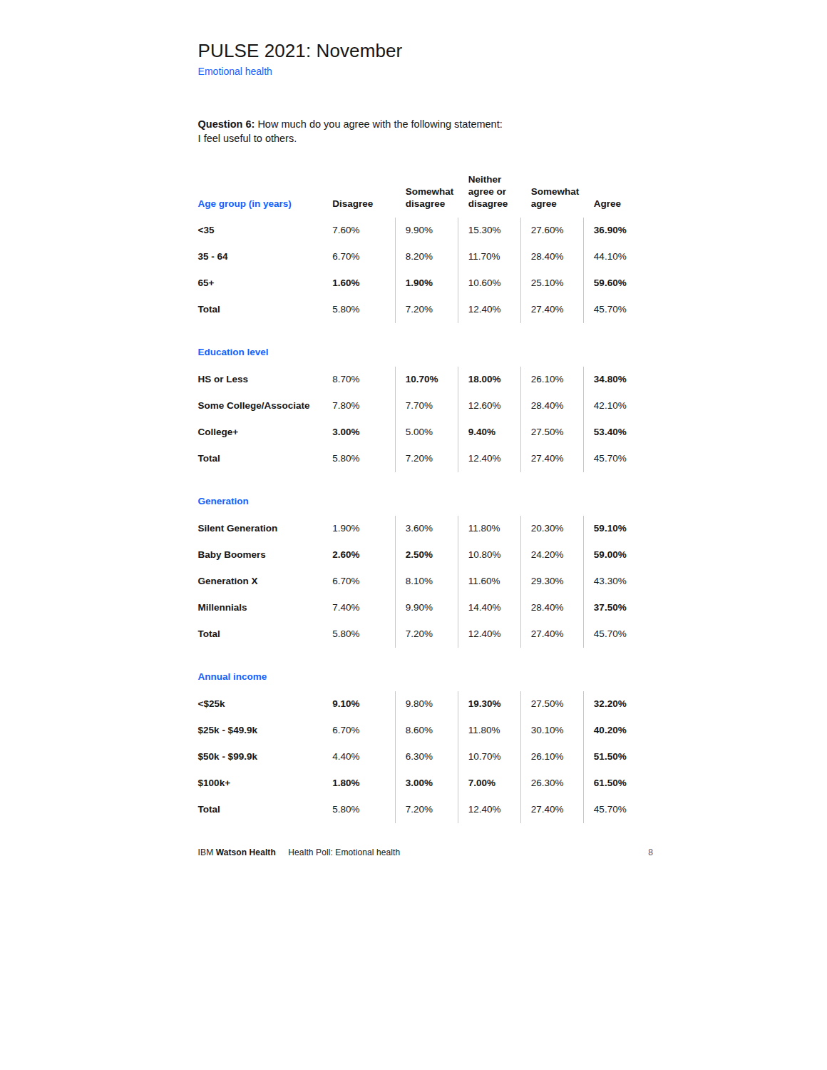PULSE 2021: November
Emotional health
Question 6: How much do you agree with the following statement: I feel useful to others.
| Age group (in years) | Disagree | Somewhat disagree | Neither agree or disagree | Somewhat agree | Agree |
| --- | --- | --- | --- | --- | --- |
| <35 | 7.60% | 9.90% | 15.30% | 27.60% | 36.90% |
| 35 - 64 | 6.70% | 8.20% | 11.70% | 28.40% | 44.10% |
| 65+ | 1.60% | 1.90% | 10.60% | 25.10% | 59.60% |
| Total | 5.80% | 7.20% | 12.40% | 27.40% | 45.70% |
Education level
| HS or Less | 8.70% | 10.70% | 18.00% | 26.10% | 34.80% |
| Some College/Associate | 7.80% | 7.70% | 12.60% | 28.40% | 42.10% |
| College+ | 3.00% | 5.00% | 9.40% | 27.50% | 53.40% |
| Total | 5.80% | 7.20% | 12.40% | 27.40% | 45.70% |
Generation
| Silent Generation | 1.90% | 3.60% | 11.80% | 20.30% | 59.10% |
| Baby Boomers | 2.60% | 2.50% | 10.80% | 24.20% | 59.00% |
| Generation X | 6.70% | 8.10% | 11.60% | 29.30% | 43.30% |
| Millennials | 7.40% | 9.90% | 14.40% | 28.40% | 37.50% |
| Total | 5.80% | 7.20% | 12.40% | 27.40% | 45.70% |
Annual income
| <$25k | 9.10% | 9.80% | 19.30% | 27.50% | 32.20% |
| $25k - $49.9k | 6.70% | 8.60% | 11.80% | 30.10% | 40.20% |
| $50k - $99.9k | 4.40% | 6.30% | 10.70% | 26.10% | 51.50% |
| $100k+ | 1.80% | 3.00% | 7.00% | 26.30% | 61.50% |
| Total | 5.80% | 7.20% | 12.40% | 27.40% | 45.70% |
IBM Watson Health Health Poll: Emotional health
8